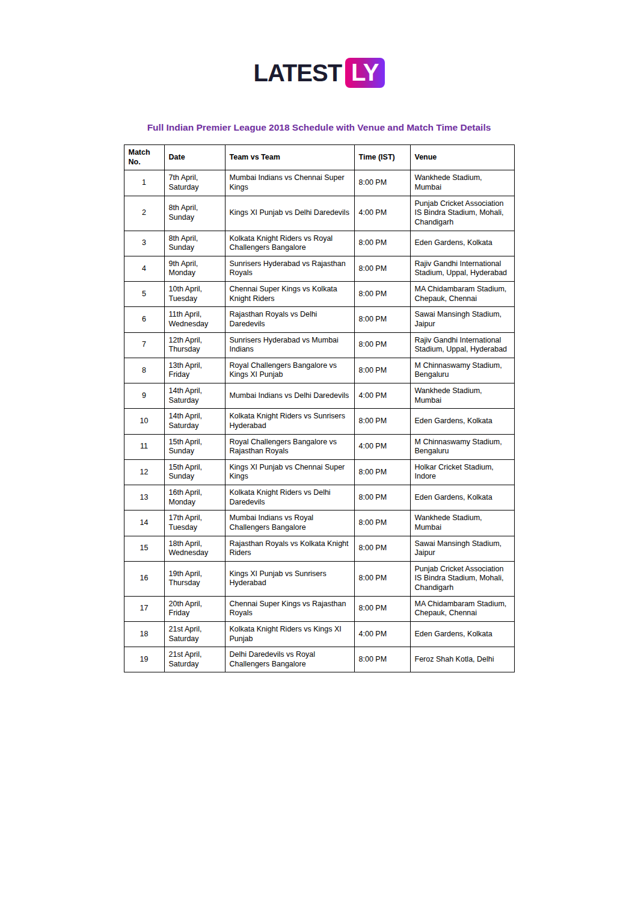LATEST LY
Full Indian Premier League 2018 Schedule with Venue and Match Time Details
| Match No. | Date | Team vs Team | Time (IST) | Venue |
| --- | --- | --- | --- | --- |
| 1 | 7th April, Saturday | Mumbai Indians vs Chennai Super Kings | 8:00 PM | Wankhede Stadium, Mumbai |
| 2 | 8th April, Sunday | Kings XI Punjab vs Delhi Daredevils | 4:00 PM | Punjab Cricket Association IS Bindra Stadium, Mohali, Chandigarh |
| 3 | 8th April, Sunday | Kolkata Knight Riders vs Royal Challengers Bangalore | 8:00 PM | Eden Gardens, Kolkata |
| 4 | 9th April, Monday | Sunrisers Hyderabad vs Rajasthan Royals | 8:00 PM | Rajiv Gandhi International Stadium, Uppal, Hyderabad |
| 5 | 10th April, Tuesday | Chennai Super Kings vs Kolkata Knight Riders | 8:00 PM | MA Chidambaram Stadium, Chepauk, Chennai |
| 6 | 11th April, Wednesday | Rajasthan Royals vs Delhi Daredevils | 8:00 PM | Sawai Mansingh Stadium, Jaipur |
| 7 | 12th April, Thursday | Sunrisers Hyderabad vs Mumbai Indians | 8:00 PM | Rajiv Gandhi International Stadium, Uppal, Hyderabad |
| 8 | 13th April, Friday | Royal Challengers Bangalore vs Kings XI Punjab | 8:00 PM | M Chinnaswamy Stadium, Bengaluru |
| 9 | 14th April, Saturday | Mumbai Indians vs Delhi Daredevils | 4:00 PM | Wankhede Stadium, Mumbai |
| 10 | 14th April, Saturday | Kolkata Knight Riders vs Sunrisers Hyderabad | 8:00 PM | Eden Gardens, Kolkata |
| 11 | 15th April, Sunday | Royal Challengers Bangalore vs Rajasthan Royals | 4:00 PM | M Chinnaswamy Stadium, Bengaluru |
| 12 | 15th April, Sunday | Kings XI Punjab vs Chennai Super Kings | 8:00 PM | Holkar Cricket Stadium, Indore |
| 13 | 16th April, Monday | Kolkata Knight Riders vs Delhi Daredevils | 8:00 PM | Eden Gardens, Kolkata |
| 14 | 17th April, Tuesday | Mumbai Indians vs Royal Challengers Bangalore | 8:00 PM | Wankhede Stadium, Mumbai |
| 15 | 18th April, Wednesday | Rajasthan Royals vs Kolkata Knight Riders | 8:00 PM | Sawai Mansingh Stadium, Jaipur |
| 16 | 19th April, Thursday | Kings XI Punjab vs Sunrisers Hyderabad | 8:00 PM | Punjab Cricket Association IS Bindra Stadium, Mohali, Chandigarh |
| 17 | 20th April, Friday | Chennai Super Kings vs Rajasthan Royals | 8:00 PM | MA Chidambaram Stadium, Chepauk, Chennai |
| 18 | 21st April, Saturday | Kolkata Knight Riders vs Kings XI Punjab | 4:00 PM | Eden Gardens, Kolkata |
| 19 | 21st April, Saturday | Delhi Daredevils vs Royal Challengers Bangalore | 8:00 PM | Feroz Shah Kotla, Delhi |